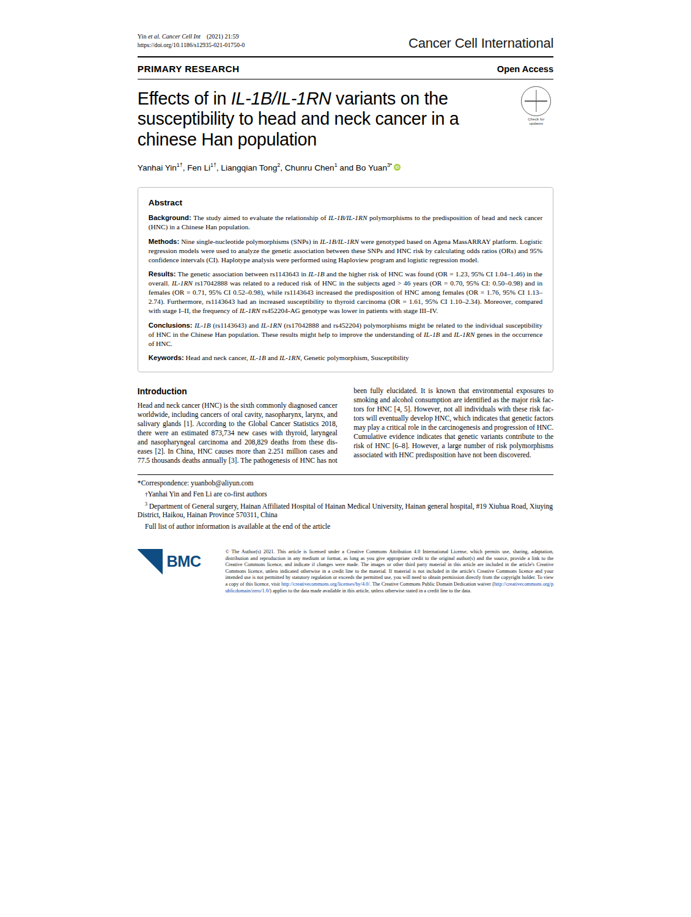Yin et al. Cancer Cell Int (2021) 21:59
https://doi.org/10.1186/s12935-021-01750-0
Cancer Cell International
Primary research
Open Access
Check for
updates
Effects of in IL-1B/IL-1RN variants on the susceptibility to head and neck cancer in a chinese Han population
Yanhai Yin1†, Fen Li1†, Liangqian Tong2, Chunru Chen1 and Bo Yuan3*
Abstract
Background: The study aimed to evaluate the relationship of IL-1B/IL-1RN polymorphisms to the predisposition of head and neck cancer (HNC) in a Chinese Han population.
Methods: Nine single-nucleotide polymorphisms (SNPs) in IL-1B/IL-1RN were genotyped based on Agena MassARRAY platform. Logistic regression models were used to analyze the genetic association between these SNPs and HNC risk by calculating odds ratios (ORs) and 95% confidence intervals (CI). Haplotype analysis were performed using Haploview program and logistic regression model.
Results: The genetic association between rs1143643 in IL-1B and the higher risk of HNC was found (OR = 1.23, 95% CI 1.04–1.46) in the overall. IL-1RN rs17042888 was related to a reduced risk of HNC in the subjects aged > 46 years (OR = 0.70, 95% CI: 0.50–0.98) and in females (OR = 0.71, 95% CI 0.52–0.98), while rs1143643 increased the predisposition of HNC among females (OR = 1.76, 95% CI 1.13–2.74). Furthermore, rs1143643 had an increased susceptibility to thyroid carcinoma (OR = 1.61, 95% CI 1.10–2.34). Moreover, compared with stage I–II, the frequency of IL-1RN rs452204-AG genotype was lower in patients with stage III–IV.
Conclusions: IL-1B (rs1143643) and IL-1RN (rs17042888 and rs452204) polymorphisms might be related to the individual susceptibility of HNC in the Chinese Han population. These results might help to improve the understanding of IL-1B and IL-1RN genes in the occurrence of HNC.
Keywords: Head and neck cancer, IL-1B and IL-1RN, Genetic polymorphism, Susceptibility
Introduction
Head and neck cancer (HNC) is the sixth commonly diagnosed cancer worldwide, including cancers of oral cavity, nasopharynx, larynx, and salivary glands [1]. According to the Global Cancer Statistics 2018, there were an estimated 873,734 new cases with thyroid, laryngeal and nasopharyngeal carcinoma and 208,829 deaths from these diseases [2]. In China, HNC causes more than 2.251 million cases and 77.5 thousands deaths annually [3]. The pathogenesis of HNC has not been fully elucidated. It is known that environmental exposures to smoking and alcohol consumption are identified as the major risk factors for HNC [4, 5]. However, not all individuals with these risk factors will eventually develop HNC, which indicates that genetic factors may play a critical role in the carcinogenesis and progression of HNC. Cumulative evidence indicates that genetic variants contribute to the risk of HNC [6–8]. However, a large number of risk polymorphisms associated with HNC predisposition have not been discovered.
*Correspondence: yuanbob@aliyun.com
†Yanhai Yin and Fen Li are co-first authors
3 Department of General surgery, Hainan Affiliated Hospital of Hainan Medical University, Hainan general hospital, #19 Xiuhua Road, Xiuying District, Haikou, Hainan Province 570311, China
Full list of author information is available at the end of the article
BMC
© The Author(s) 2021. This article is licensed under a Creative Commons Attribution 4.0 International License, which permits use, sharing, adaptation, distribution and reproduction in any medium or format, as long as you give appropriate credit to the original author(s) and the source, provide a link to the Creative Commons licence, and indicate if changes were made. The images or other third party material in this article are included in the article's Creative Commons licence, unless indicated otherwise in a credit line to the material. If material is not included in the article's Creative Commons licence and your intended use is not permitted by statutory regulation or exceeds the permitted use, you will need to obtain permission directly from the copyright holder. To view a copy of this licence, visit http://creativecommons.org/licenses/by/4.0/. The Creative Commons Public Domain Dedication waiver (http://creativecommons.org/publicdomain/zero/1.0/) applies to the data made available in this article, unless otherwise stated in a credit line to the data.